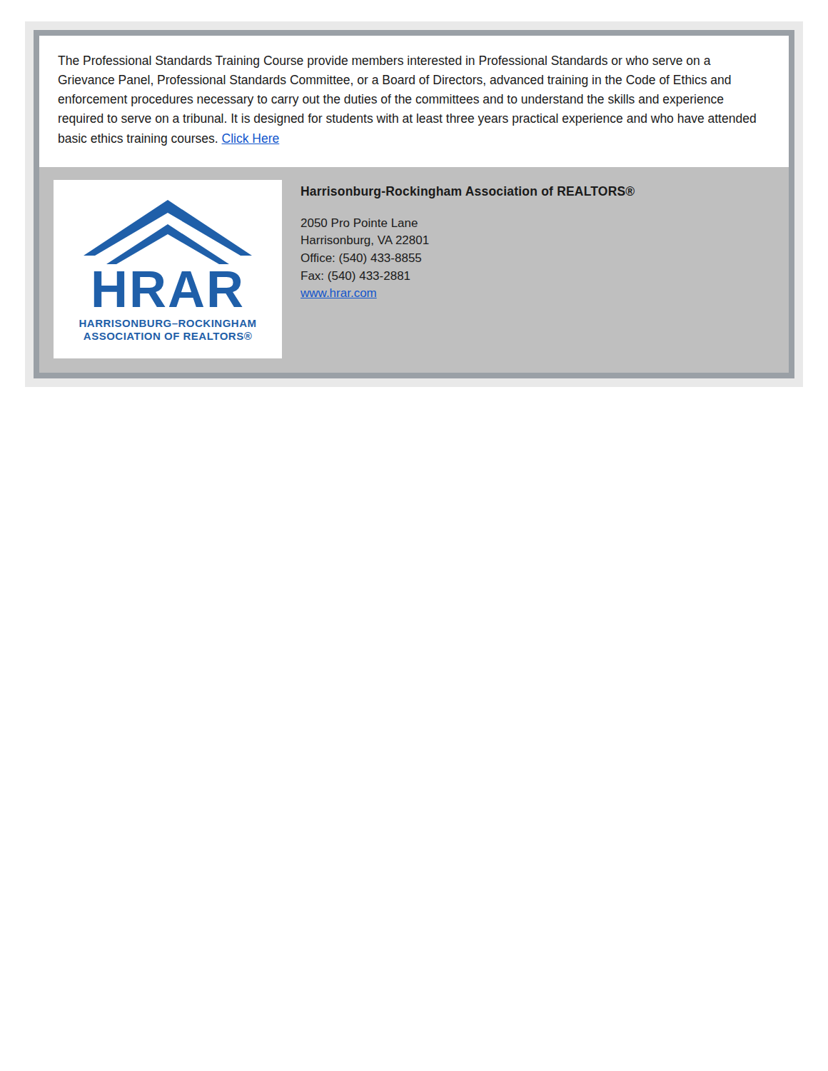The Professional Standards Training Course provide members interested in Professional Standards or who serve on a Grievance Panel, Professional Standards Committee, or a Board of Directors, advanced training in the Code of Ethics and enforcement procedures necessary to carry out the duties of the committees and to understand the skills and experience required to serve on a tribunal. It is designed for students with at least three years practical experience and who have attended basic ethics training courses. Click Here
HRAR HARRISONBURG–ROCKINGHAM ASSOCIATION OF REALTORS®
Harrisonburg-Rockingham Association of REALTORS®
2050 Pro Pointe Lane
Harrisonburg, VA 22801
Office: (540) 433-8855
Fax: (540) 433-2881
www.hrar.com